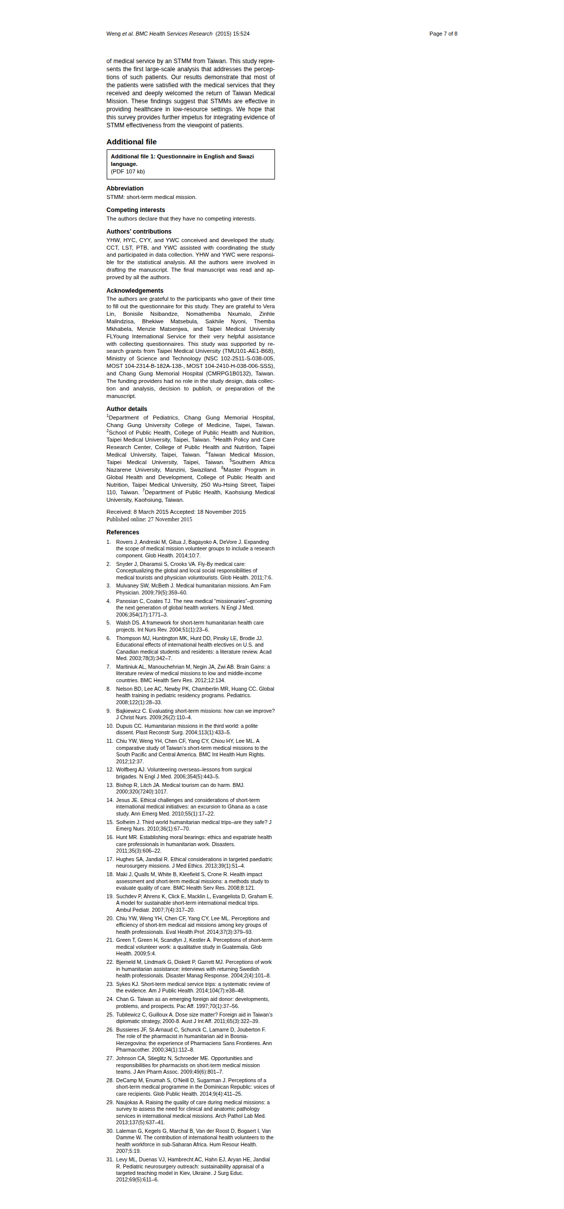Weng et al. BMC Health Services Research (2015) 15:524
Page 7 of 8
of medical service by an STMM from Taiwan. This study represents the first large-scale analysis that addresses the perceptions of such patients. Our results demonstrate that most of the patients were satisfied with the medical services that they received and deeply welcomed the return of Taiwan Medical Mission. These findings suggest that STMMs are effective in providing healthcare in low-resource settings. We hope that this survey provides further impetus for integrating evidence of STMM effectiveness from the viewpoint of patients.
Additional file
Additional file 1: Questionnaire in English and Swazi language.
(PDF 107 kb)
Abbreviation
STMM: short-term medical mission.
Competing interests
The authors declare that they have no competing interests.
Authors’ contributions
YHW, HYC, CYY, and YWC conceived and developed the study. CCT, LST, PTB, and YWC assisted with coordinating the study and participated in data collection. YHW and YWC were responsible for the statistical analysis. All the authors were involved in drafting the manuscript. The final manuscript was read and approved by all the authors.
Acknowledgements
The authors are grateful to the participants who gave of their time to fill out the questionnaire for this study. They are grateful to Vera Lin, Bonisile Nsibandze, Nomathemba Nxumalo, Zinhle Malindzisa, Bhekiwe Matsebula, Sakhile Nyoni, Themba Mkhabela, Menzie Matsenjwa, and Taipei Medical University FLYoung International Service for their very helpful assistance with collecting questionnaires. This study was supported by research grants from Taipei Medical University (TMU101-AE1-B68), Ministry of Science and Technology (NSC 102-2511-S-038-005, MOST 104-2314-B-182A-138-, MOST 104-2410-H-038-006-SSS), and Chang Gung Memorial Hospital (CMRPG1B0132), Taiwan. The funding providers had no role in the study design, data collection and analysis, decision to publish, or preparation of the manuscript.
Author details
1Department of Pediatrics, Chang Gung Memorial Hospital, Chang Gung University College of Medicine, Taipei, Taiwan. 2School of Public Health, College of Public Health and Nutrition, Taipei Medical University, Taipei, Taiwan. 3Health Policy and Care Research Center, College of Public Health and Nutrition, Taipei Medical University, Taipei, Taiwan. 4Taiwan Medical Mission, Taipei Medical University, Taipei, Taiwan. 5Southern Africa Nazarene University, Manzini, Swaziland. 6Master Program in Global Health and Development, College of Public Health and Nutrition, Taipei Medical University, 250 Wu-Hsing Street, Taipei 110, Taiwan. 7Department of Public Health, Kaohsiung Medical University, Kaohsiung, Taiwan.
Received: 8 March 2015 Accepted: 18 November 2015
Published online: 27 November 2015
References
Rovers J, Andreski M, Gitua J, Bagayoko A, DeVore J. Expanding the scope of medical mission volunteer groups to include a research component. Glob Health. 2014;10:7.
Snyder J, Dharamsi S, Crooks VA. Fly-By medical care: Conceptualizing the global and local social responsibilities of medical tourists and physician voluntourists. Glob Health. 2011;7:6.
Mulvaney SW, McBeth J. Medical humanitarian missions. Am Fam Physician. 2009;79(5):359–60.
Panosian C, Coates TJ. The new medical “missionaries”–grooming the next generation of global health workers. N Engl J Med. 2006;354(17):1771–3.
Walsh DS. A framework for short-term humanitarian health care projects. Int Nurs Rev. 2004;51(1):23–6.
Thompson MJ, Huntington MK, Hunt DD, Pinsky LE, Brodie JJ. Educational effects of international health electives on U.S. and Canadian medical students and residents: a literature review. Acad Med. 2003;78(3):342–7.
Martiniuk AL, Manouchehrian M, Negin JA, Zwi AB. Brain Gains: a literature review of medical missions to low and middle-income countries. BMC Health Serv Res. 2012;12:134.
Nelson BD, Lee AC, Newby PK, Chamberlin MR, Huang CC. Global health training in pediatric residency programs. Pediatrics. 2008;122(1):28–33.
Bajkiewicz C. Evaluating short-term missions: how can we improve? J Christ Nurs. 2009;26(2):110–4.
Dupuis CC. Humanitarian missions in the third world: a polite dissent. Plast Reconstr Surg. 2004;113(1):433–5.
Chiu YW, Weng YH, Chen CF, Yang CY, Chiou HY, Lee ML. A comparative study of Taiwan’s short-term medical missions to the South Pacific and Central America. BMC Int Health Hum Rights. 2012;12:37.
Wolfberg AJ. Volunteering overseas–lessons from surgical brigades. N Engl J Med. 2006;354(5):443–5.
Bishop R, Litch JA. Medical tourism can do harm. BMJ. 2000;320(7240):1017.
Jesus JE. Ethical challenges and considerations of short-term international medical initiatives: an excursion to Ghana as a case study. Ann Emerg Med. 2010;55(1):17–22.
Solheim J. Third world humanitarian medical trips–are they safe? J Emerg Nurs. 2010;36(1):67–70.
Hunt MR. Establishing moral bearings: ethics and expatriate health care professionals in humanitarian work. Disasters. 2011;35(3):606–22.
Hughes SA, Jandial R. Ethical considerations in targeted paediatric neurosurgery missions. J Med Ethics. 2013;39(1):51–4.
Maki J, Qualls M, White B, Kleefield S, Crone R. Health impact assessment and short-term medical missions: a methods study to evaluate quality of care. BMC Health Serv Res. 2008;8:121.
Suchdev P, Ahrens K, Click E, Macklin L, Evangelista D, Graham E. A model for sustainable short-term international medical trips. Ambul Pediatr. 2007;7(4):317–20.
Chiu YW, Weng YH, Chen CF, Yang CY, Lee ML. Perceptions and efficiency of short-trm medical aid missions among key groups of health professionals. Eval Health Prof. 2014;37(3):379–93.
Green T, Green H, Scandlyn J, Kestler A. Perceptions of short-term medical volunteer work: a qualitative study in Guatemala. Glob Health. 2009;5:4.
Bjerneld M, Lindmark G, Diskett P, Garrett MJ. Perceptions of work in humanitarian assistance: interviews with returning Swedish health professionals. Disaster Manag Response. 2004;2(4):101–8.
Sykes KJ. Short-term medical service trips: a systematic review of the evidence. Am J Public Health. 2014;104(7):e38–48.
Chan G. Taiwan as an emerging foreign aid donor: developments, problems, and prospects. Pac Aff. 1997;70(1):37–56.
Tubilewicz C, Guilloux A. Dose size matter? Foreign aid in Taiwan’s diplomatic strategy, 2000-8. Aust J Int Aff. 2011;65(3):322–39.
Bussieres JF, St-Arnaud C, Schunck C, Lamarre D, Jouberton F. The role of the pharmacist in humanitarian aid in Bosnia-Herzegovina: the experience of Pharmaciens Sans Frontieres. Ann Pharmacother. 2000;34(1):112–8.
Johnson CA, Stieglitz N, Schroeder ME. Opportunities and responsibilities for pharmacists on short-term medical mission teams. J Am Pharm Assoc. 2009;49(6):801–7.
DeCamp M, Enumah S, O’Neill D, Sugarman J. Perceptions of a short-term medical programme in the Dominican Republic: voices of care recipients. Glob Public Health. 2014;9(4):411–25.
Naujokas A. Raising the quality of care during medical missions: a survey to assess the need for clinical and anatomic pathology services in international medical missions. Arch Pathol Lab Med. 2013;137(5):637–41.
Laleman G, Kegels G, Marchal B, Van der Roost D, Bogaert I, Van Damme W. The contribution of international health volunteers to the health workforce in sub-Saharan Africa. Hum Resour Health. 2007;5:19.
Levy ML, Duenas VJ, Hambrecht AC, Hahn EJ, Aryan HE, Jandial R. Pediatric neurosurgery outreach: sustainability appraisal of a targeted teaching model in Kiev, Ukraine. J Surg Educ. 2012;69(5):611–6.